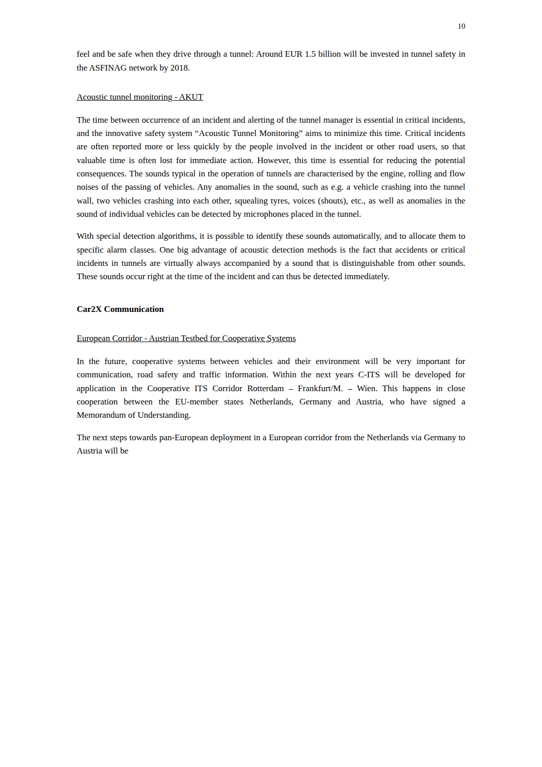10
feel and be safe when they drive through a tunnel: Around EUR 1.5 billion will be invested in tunnel safety in the ASFINAG network by 2018.
Acoustic tunnel monitoring - AKUT
The time between occurrence of an incident and alerting of the tunnel manager is essential in critical incidents, and the innovative safety system “Acoustic Tunnel Monitoring” aims to minimize this time. Critical incidents are often reported more or less quickly by the people involved in the incident or other road users, so that valuable time is often lost for immediate action. However, this time is essential for reducing the potential consequences. The sounds typical in the operation of tunnels are characterised by the engine, rolling and flow noises of the passing of vehicles. Any anomalies in the sound, such as e.g. a vehicle crashing into the tunnel wall, two vehicles crashing into each other, squealing tyres, voices (shouts), etc., as well as anomalies in the sound of individual vehicles can be detected by microphones placed in the tunnel.
With special detection algorithms, it is possible to identify these sounds automatically, and to allocate them to specific alarm classes. One big advantage of acoustic detection methods is the fact that accidents or critical incidents in tunnels are virtually always accompanied by a sound that is distinguishable from other sounds. These sounds occur right at the time of the incident and can thus be detected immediately.
Car2X Communication
European Corridor - Austrian Testbed for Cooperative Systems
In the future, cooperative systems between vehicles and their environment will be very important for communication, road safety and traffic information. Within the next years C-ITS will be developed for application in the Cooperative ITS Corridor Rotterdam – Frankfurt/M. – Wien. This happens in close cooperation between the EU-member states Netherlands, Germany and Austria, who have signed a Memorandum of Understanding.
The next steps towards pan-European deployment in a European corridor from the Netherlands via Germany to Austria will be